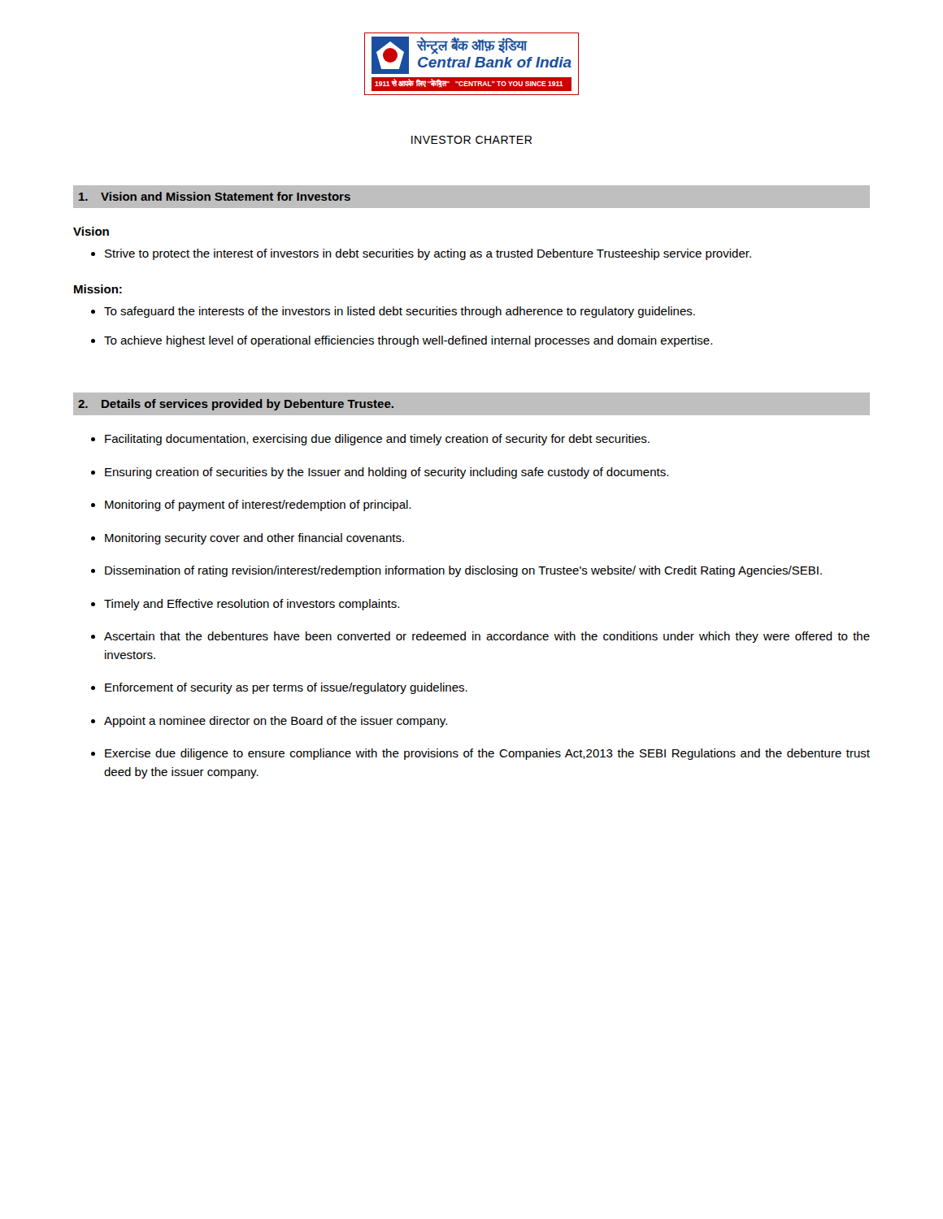सेन्ट्रल बैंक ऑफ़ इंडिया
Central Bank of India
1911 से आपके लिए ''केंद्रित'' ''CENTRAL'' TO YOU SINCE 1911
INVESTOR CHARTER
1. Vision and Mission Statement for Investors
Vision
Strive to protect the interest of investors in debt securities by acting as a trusted Debenture Trusteeship service provider.
Mission:
To safeguard the interests of the investors in listed debt securities through adherence to regulatory guidelines.
To achieve highest level of operational efficiencies through well-defined internal processes and domain expertise.
2. Details of services provided by Debenture Trustee.
Facilitating documentation, exercising due diligence and timely creation of security for debt securities.
Ensuring creation of securities by the Issuer and holding of security including safe custody of documents.
Monitoring of payment of interest/redemption of principal.
Monitoring security cover and other financial covenants.
Dissemination of rating revision/interest/redemption information by disclosing on Trustee's website/ with Credit Rating Agencies/SEBI.
Timely and Effective resolution of investors complaints.
Ascertain that the debentures have been converted or redeemed in accordance with the conditions under which they were offered to the investors.
Enforcement of security as per terms of issue/regulatory guidelines.
Appoint a nominee director on the Board of the issuer company.
Exercise due diligence to ensure compliance with the provisions of the Companies Act,2013 the SEBI Regulations and the debenture trust deed by the issuer company.